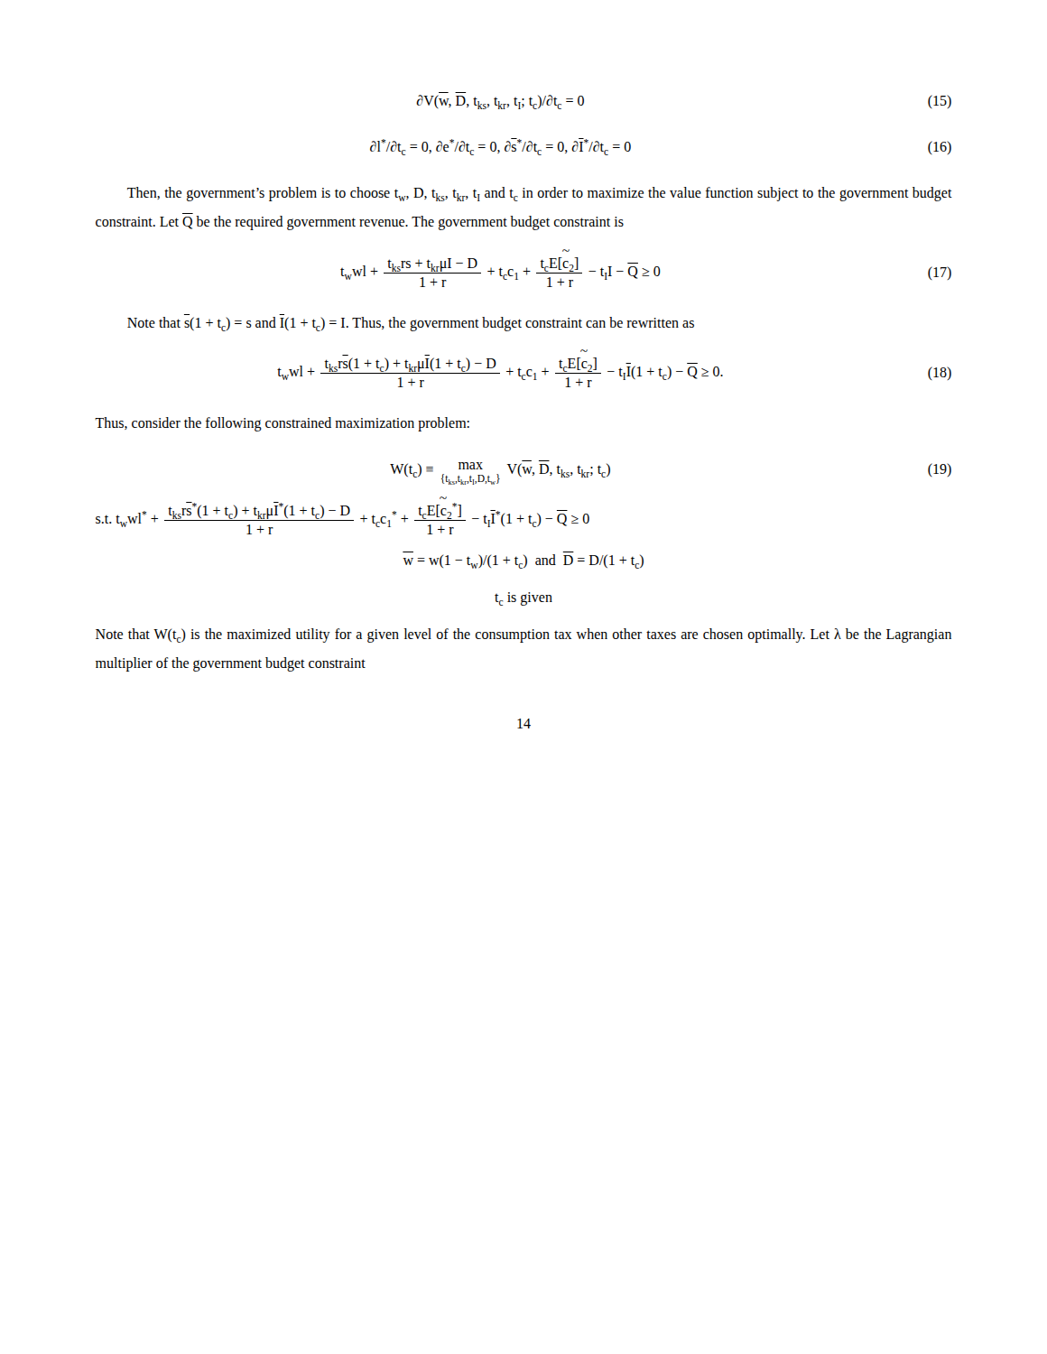∂V(w, D, tks, tkr, tI; tc)/∂tc = 0
(15)
∂l*/∂tc = 0, ∂e*/∂tc = 0, ∂s*/∂tc = 0, ∂I*/∂tc = 0
(16)
Then, the government’s problem is to choose tw, D, tks, tkr, tI and tc in order to maximize the value function subject to the government budget constraint. Let Q be the required government revenue. The government budget constraint is
twwl + tksrs + tkrμI − D 1 + r + tcc1 + tcE[c2] 1 + r − tII − Q ≥ 0
(17)
Note that s(1 + tc) = s and I(1 + tc) = I. Thus, the government budget constraint can be rewritten as
twwl + tksrs(1 + tc) + tkrμI(1 + tc) − D 1 + r + tcc1 + tcE[c2] 1 + r − tII(1 + tc) − Q ≥ 0.
(18)
Thus, consider the following constrained maximization problem:
W(tc) ≡ max {tks,tkr,tI,D,tw} V(w, D, tks, tkr; tc)
(19)
s.t. twwl* + tksrs*(1 + tc) + tkrμI*(1 + tc) − D 1 + r + tcc1* + tcE[c2*] 1 + r − tII*(1 + tc) − Q ≥ 0
w = w(1 − tw)/(1 + tc) and D = D/(1 + tc)
tc is given
Note that W(tc) is the maximized utility for a given level of the consumption tax when other taxes are chosen optimally. Let λ be the Lagrangian multiplier of the government budget constraint
14